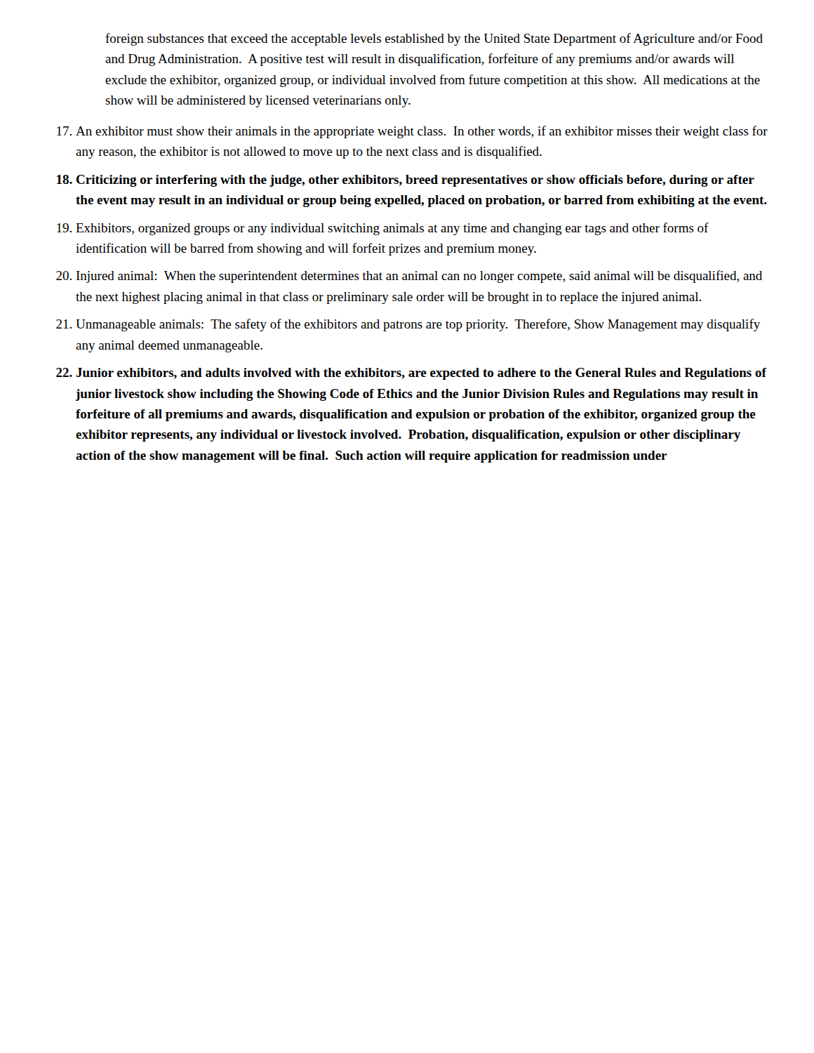foreign substances that exceed the acceptable levels established by the United State Department of Agriculture and/or Food and Drug Administration. A positive test will result in disqualification, forfeiture of any premiums and/or awards will exclude the exhibitor, organized group, or individual involved from future competition at this show. All medications at the show will be administered by licensed veterinarians only.
An exhibitor must show their animals in the appropriate weight class. In other words, if an exhibitor misses their weight class for any reason, the exhibitor is not allowed to move up to the next class and is disqualified.
Criticizing or interfering with the judge, other exhibitors, breed representatives or show officials before, during or after the event may result in an individual or group being expelled, placed on probation, or barred from exhibiting at the event.
Exhibitors, organized groups or any individual switching animals at any time and changing ear tags and other forms of identification will be barred from showing and will forfeit prizes and premium money.
Injured animal: When the superintendent determines that an animal can no longer compete, said animal will be disqualified, and the next highest placing animal in that class or preliminary sale order will be brought in to replace the injured animal.
Unmanageable animals: The safety of the exhibitors and patrons are top priority. Therefore, Show Management may disqualify any animal deemed unmanageable.
Junior exhibitors, and adults involved with the exhibitors, are expected to adhere to the General Rules and Regulations of junior livestock show including the Showing Code of Ethics and the Junior Division Rules and Regulations may result in forfeiture of all premiums and awards, disqualification and expulsion or probation of the exhibitor, organized group the exhibitor represents, any individual or livestock involved. Probation, disqualification, expulsion or other disciplinary action of the show management will be final. Such action will require application for readmission under